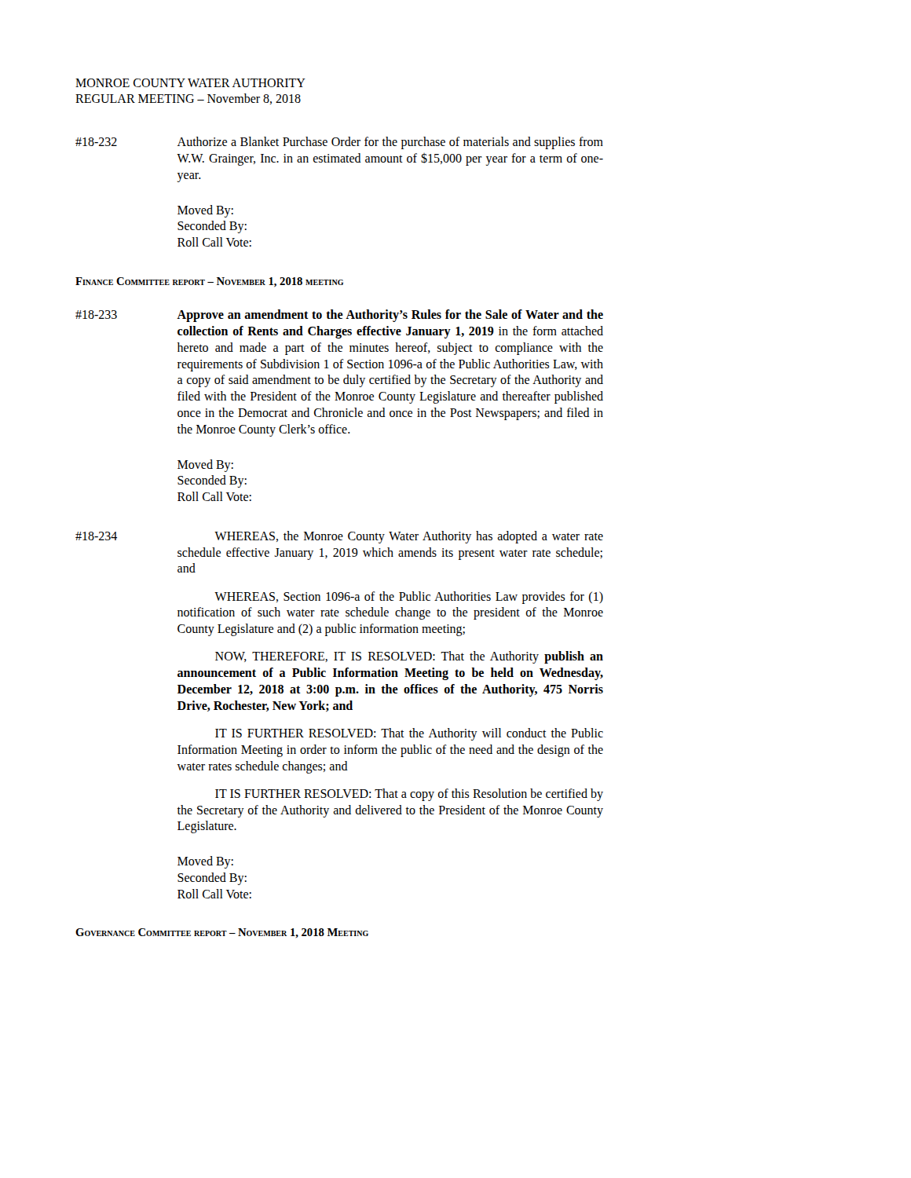MONROE COUNTY WATER AUTHORITY
REGULAR MEETING – November 8, 2018
#18-232
Authorize a Blanket Purchase Order for the purchase of materials and supplies from W.W. Grainger, Inc. in an estimated amount of $15,000 per year for a term of one-year.
Moved By:
Seconded By:
Roll Call Vote:
Finance Committee report – November 1, 2018 meeting
#18-233
Approve an amendment to the Authority’s Rules for the Sale of Water and the collection of Rents and Charges effective January 1, 2019 in the form attached hereto and made a part of the minutes hereof, subject to compliance with the requirements of Subdivision 1 of Section 1096-a of the Public Authorities Law, with a copy of said amendment to be duly certified by the Secretary of the Authority and filed with the President of the Monroe County Legislature and thereafter published once in the Democrat and Chronicle and once in the Post Newspapers; and filed in the Monroe County Clerk’s office.
Moved By:
Seconded By:
Roll Call Vote:
#18-234
WHEREAS, the Monroe County Water Authority has adopted a water rate schedule effective January 1, 2019 which amends its present water rate schedule; and
WHEREAS, Section 1096-a of the Public Authorities Law provides for (1) notification of such water rate schedule change to the president of the Monroe County Legislature and (2) a public information meeting;
NOW, THEREFORE, IT IS RESOLVED: That the Authority publish an announcement of a Public Information Meeting to be held on Wednesday, December 12, 2018 at 3:00 p.m. in the offices of the Authority, 475 Norris Drive, Rochester, New York; and
IT IS FURTHER RESOLVED: That the Authority will conduct the Public Information Meeting in order to inform the public of the need and the design of the water rates schedule changes; and
IT IS FURTHER RESOLVED: That a copy of this Resolution be certified by the Secretary of the Authority and delivered to the President of the Monroe County Legislature.
Moved By:
Seconded By:
Roll Call Vote:
Governance Committee report – November 1, 2018 Meeting